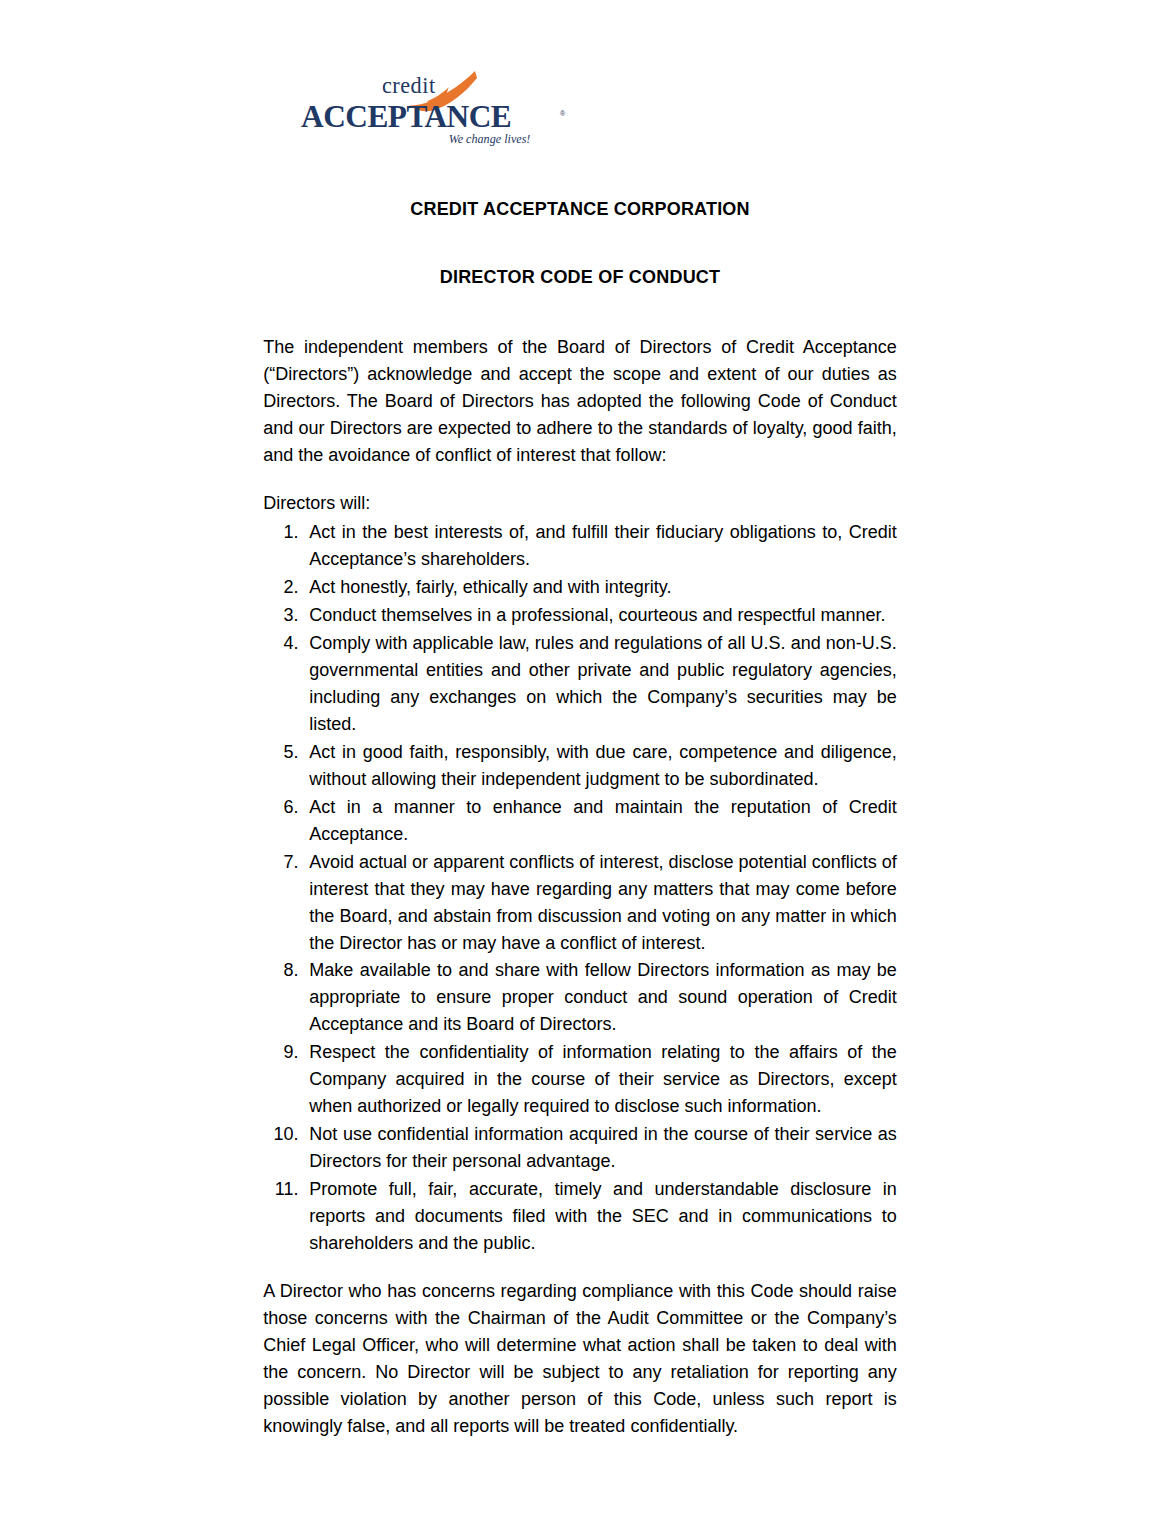credit ACCEPTANCE ® We change lives!
CREDIT ACCEPTANCE CORPORATION
DIRECTOR CODE OF CONDUCT
The independent members of the Board of Directors of Credit Acceptance (“Directors”) acknowledge and accept the scope and extent of our duties as Directors. The Board of Directors has adopted the following Code of Conduct and our Directors are expected to adhere to the standards of loyalty, good faith, and the avoidance of conflict of interest that follow:
Directors will:
Act in the best interests of, and fulfill their fiduciary obligations to, Credit Acceptance’s shareholders.
Act honestly, fairly, ethically and with integrity.
Conduct themselves in a professional, courteous and respectful manner.
Comply with applicable law, rules and regulations of all U.S. and non-U.S. governmental entities and other private and public regulatory agencies, including any exchanges on which the Company’s securities may be listed.
Act in good faith, responsibly, with due care, competence and diligence, without allowing their independent judgment to be subordinated.
Act in a manner to enhance and maintain the reputation of Credit Acceptance.
Avoid actual or apparent conflicts of interest, disclose potential conflicts of interest that they may have regarding any matters that may come before the Board, and abstain from discussion and voting on any matter in which the Director has or may have a conflict of interest.
Make available to and share with fellow Directors information as may be appropriate to ensure proper conduct and sound operation of Credit Acceptance and its Board of Directors.
Respect the confidentiality of information relating to the affairs of the Company acquired in the course of their service as Directors, except when authorized or legally required to disclose such information.
Not use confidential information acquired in the course of their service as Directors for their personal advantage.
Promote full, fair, accurate, timely and understandable disclosure in reports and documents filed with the SEC and in communications to shareholders and the public.
A Director who has concerns regarding compliance with this Code should raise those concerns with the Chairman of the Audit Committee or the Company’s Chief Legal Officer, who will determine what action shall be taken to deal with the concern. No Director will be subject to any retaliation for reporting any possible violation by another person of this Code, unless such report is knowingly false, and all reports will be treated confidentially.